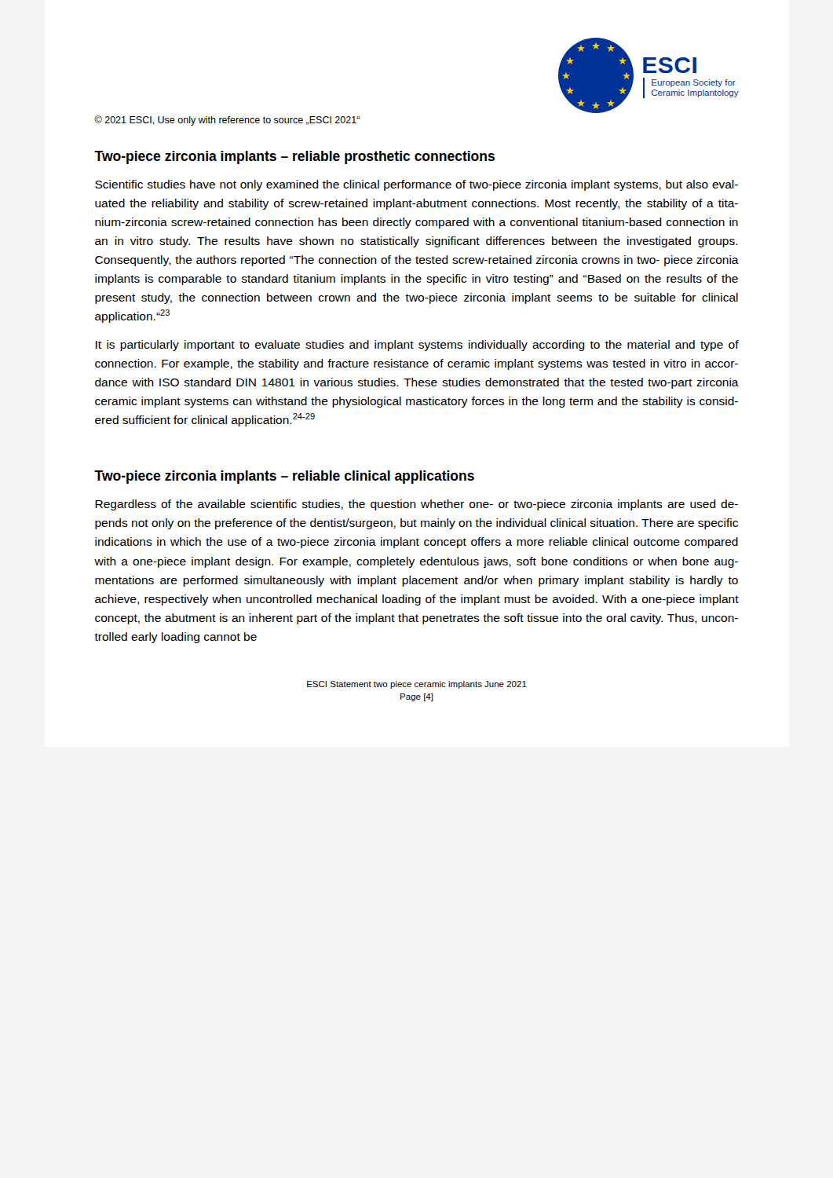★ ★ ★ ★ ★ ★ ★ ★ ★ ★ ★ ★
ESCI
European Society for
Ceramic Implantology
© 2021 ESCI, Use only with reference to source „ESCI 2021“
Two-piece zirconia implants – reliable prosthetic connections
Scientific studies have not only examined the clinical performance of two-piece zirconia implant systems, but also evaluated the reliability and stability of screw-retained implant-abutment connections. Most recently, the stability of a titanium-zirconia screw-retained connection has been directly compared with a conventional titanium-based connection in an in vitro study. The results have shown no statistically significant differences between the investigated groups. Consequently, the authors reported “The connection of the tested screw-retained zirconia crowns in two- piece zirconia implants is comparable to standard titanium implants in the specific in vitro testing” and “Based on the results of the present study, the connection between crown and the two-piece zirconia implant seems to be suitable for clinical application.“23
It is particularly important to evaluate studies and implant systems individually according to the material and type of connection. For example, the stability and fracture resistance of ceramic implant systems was tested in vitro in accordance with ISO standard DIN 14801 in various studies. These studies demonstrated that the tested two-part zirconia ceramic implant systems can withstand the physiological masticatory forces in the long term and the stability is considered sufficient for clinical application.24-29
Two-piece zirconia implants – reliable clinical applications
Regardless of the available scientific studies, the question whether one- or two-piece zirconia implants are used depends not only on the preference of the dentist/surgeon, but mainly on the individual clinical situation. There are specific indications in which the use of a two-piece zirconia implant concept offers a more reliable clinical outcome compared with a one-piece implant design. For example, completely edentulous jaws, soft bone conditions or when bone augmentations are performed simultaneously with implant placement and/or when primary implant stability is hardly to achieve, respectively when uncontrolled mechanical loading of the implant must be avoided. With a one-piece implant concept, the abutment is an inherent part of the implant that penetrates the soft tissue into the oral cavity. Thus, uncontrolled early loading cannot be
ESCI Statement two piece ceramic implants June 2021
Page [4]